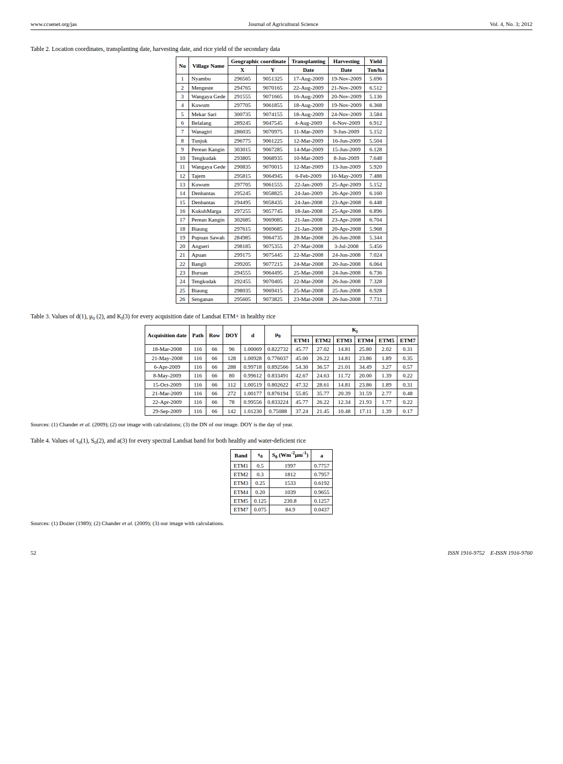www.ccsenet.org/jas
Journal of Agricultural Science
Vol. 4, No. 3; 2012
Table 2. Location coordinates, transplanting date, harvesting date, and rice yield of the secondary data
| No | Village Name | Geographic coordinate | Transplanting | Harvesting | Yield |
| --- | --- | --- | --- | --- | --- |
| X | Y | Date | Date | Ton/ha |
| 1 | Nyambu | 296565 | 9051325 | 17-Aug-2009 | 19-Nov-2009 | 5.696 |
| 2 | Mengeste | 294765 | 9070165 | 22-Aug-2009 | 21-Nov-2009 | 6.512 |
| 3 | Wangaya Gede | 291555 | 9071665 | 16-Aug-2009 | 20-Nov-2009 | 5.136 |
| 4 | Kuwum | 297705 | 9061855 | 18-Aug-2009 | 19-Nov-2009 | 6.368 |
| 5 | Mekar Sari | 300735 | 9074155 | 18-Aug-2009 | 24-Nov-2009 | 3.584 |
| 6 | Belalang | 289245 | 9047545 | 4-Aug-2009 | 6-Nov-2009 | 6.912 |
| 7 | Wanagiri | 286035 | 9070975 | 11-Mar-2009 | 9-Jun-2009 | 5.152 |
| 8 | Tunjuk | 296775 | 9061225 | 12-Mar-2009 | 16-Jun-2009 | 5.504 |
| 9 | Perean Kangin | 303015 | 9067285 | 14-Mar-2009 | 15-Jun-2009 | 6.128 |
| 10 | Tengkudak | 293805 | 9068935 | 10-Mar-2009 | 8-Jun-2009 | 7.648 |
| 11 | Wangaya Gede | 290835 | 9070015 | 12-Mar-2009 | 13-Jun-2009 | 5.920 |
| 12 | Tajem | 295815 | 9064945 | 6-Feb-2009 | 10-May-2009 | 7.488 |
| 13 | Kuwum | 297705 | 9061555 | 22-Jan-2009 | 25-Apr-2009 | 5.152 |
| 14 | Denbantas | 295245 | 9058825 | 24-Jan-2009 | 26-Apr-2009 | 6.160 |
| 15 | Denbantas | 294495 | 9058435 | 24-Jan-2008 | 23-Apr-2008 | 6.448 |
| 16 | KukuhMarga | 297255 | 9057745 | 18-Jan-2008 | 25-Apr-2008 | 6.896 |
| 17 | Perean Kangin | 302685 | 9069085 | 21-Jan-2008 | 23-Apr-2008 | 6.704 |
| 18 | Biaung | 297615 | 9069685 | 21-Jan-2008 | 20-Apr-2008 | 5.968 |
| 19 | Pupuan Sawah | 284985 | 9064735 | 28-Mar-2008 | 26-Jun-2008 | 5.344 |
| 20 | Angseri | 298185 | 9075355 | 27-Mar-2008 | 3-Jul-2008 | 5.456 |
| 21 | Apuan | 299175 | 9075445 | 22-Mar-2008 | 24-Jun-2008 | 7.024 |
| 22 | Bangli | 299205 | 9077215 | 24-Mar-2008 | 20-Jun-2008 | 6.064 |
| 23 | Buruan | 294555 | 9064495 | 25-Mar-2008 | 24-Jun-2008 | 6.736 |
| 24 | Tengkudak | 292455 | 9070405 | 22-Mar-2008 | 26-Jun-2008 | 7.328 |
| 25 | Biaung | 298035 | 9069415 | 25-Mar-2008 | 25-Jun-2008 | 6.928 |
| 26 | Senganan | 295605 | 9073825 | 23-Mar-2008 | 26-Jun-2008 | 7.731 |
Table 3. Values of d(1), μ0 (2), and Kl(3) for every acquisition date of Landsat ETM+ in healthy rice
| Acquisition date | Path | Row | DOY | d | μ 0 | K l |
| --- | --- | --- | --- | --- | --- | --- |
| ETM1 | ETM2 | ETM3 | ETM4 | ETM5 | ETM7 |
| 18-Mar-2008 | 116 | 66 | 96 | 1.00069 | 0.822732 | 45.77 | 27.02 | 14.81 | 25.80 | 2.02 | 0.31 |
| 21-May-2008 | 116 | 66 | 128 | 1.00928 | 0.776037 | 45.00 | 26.22 | 14.81 | 23.86 | 1.89 | 0.35 |
| 6-Apr-2009 | 116 | 66 | 288 | 0.99718 | 0.892566 | 54.30 | 36.57 | 21.01 | 34.49 | 3.27 | 0.57 |
| 8-May-2009 | 116 | 66 | 80 | 0.99612 | 0.833491 | 42.67 | 24.63 | 11.72 | 20.00 | 1.39 | 0.22 |
| 15-Oct-2009 | 116 | 66 | 112 | 1.00519 | 0.802622 | 47.32 | 28.61 | 14.81 | 23.86 | 1.89 | 0.31 |
| 21-Mar-2009 | 116 | 66 | 272 | 1.00177 | 0.876194 | 55.85 | 35.77 | 20.39 | 31.59 | 2.77 | 0.48 |
| 22-Apr-2009 | 116 | 66 | 78 | 0.99556 | 0.833224 | 45.77 | 26.22 | 12.34 | 21.93 | 1.77 | 0.22 |
| 29-Sep-2009 | 116 | 66 | 142 | 1.01230 | 0.75088 | 37.24 | 21.45 | 10.48 | 17.11 | 1.39 | 0.17 |
Sources: (1) Chander et al. (2009); (2) our image with calculations; (3) the DN of our image. DOY is the day of year.
Table 4. Values of τ0(1), S0(2), and a(3) for every spectral Landsat band for both healthy and water-deficient rice
| Band | τ 0 | S 0 (Wm -2 μm -1 ) | a |
| --- | --- | --- | --- |
| ETM1 | 0.5 | 1997 | 0.7757 |
| ETM2 | 0.3 | 1812 | 0.7957 |
| ETM3 | 0.25 | 1533 | 0.6192 |
| ETM4 | 0.20 | 1039 | 0.9655 |
| ETM5 | 0.125 | 230.8 | 0.1257 |
| ETM7 | 0.075 | 84.9 | 0.0437 |
Sources: (1) Dozier (1989); (2) Chander et al. (2009); (3) our image with calculations.
52
ISSN 1916-9752 E-ISSN 1916-9760